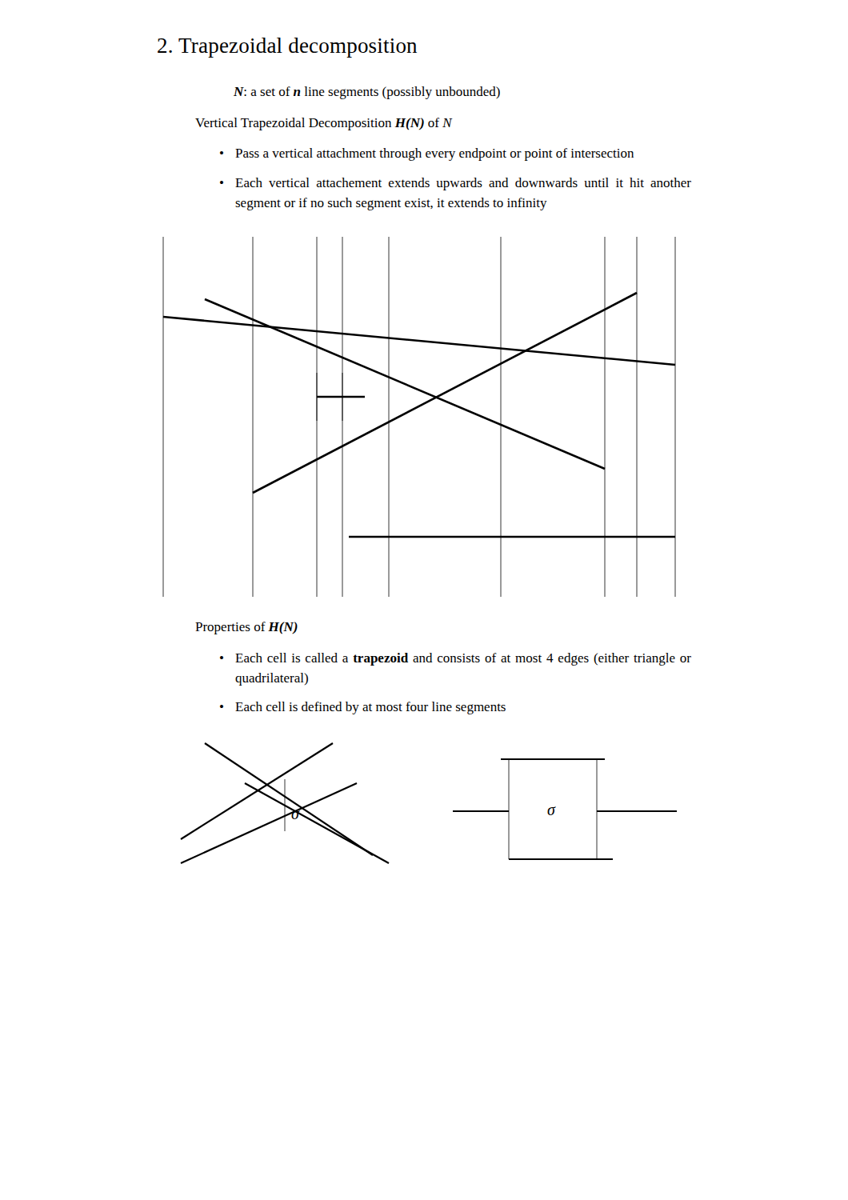2. Trapezoidal decomposition
N: a set of n line segments (possibly unbounded)
Vertical Trapezoidal Decomposition H(N) of N
Pass a vertical attachment through every endpoint or point of intersection
Each vertical attachement extends upwards and downwards until it hit another segment or if no such segment exist, it extends to infinity
Properties of H(N)
Each cell is called a trapezoid and consists of at most 4 edges (either triangle or quadrilateral)
Each cell is defined by at most four line segments
σ σ